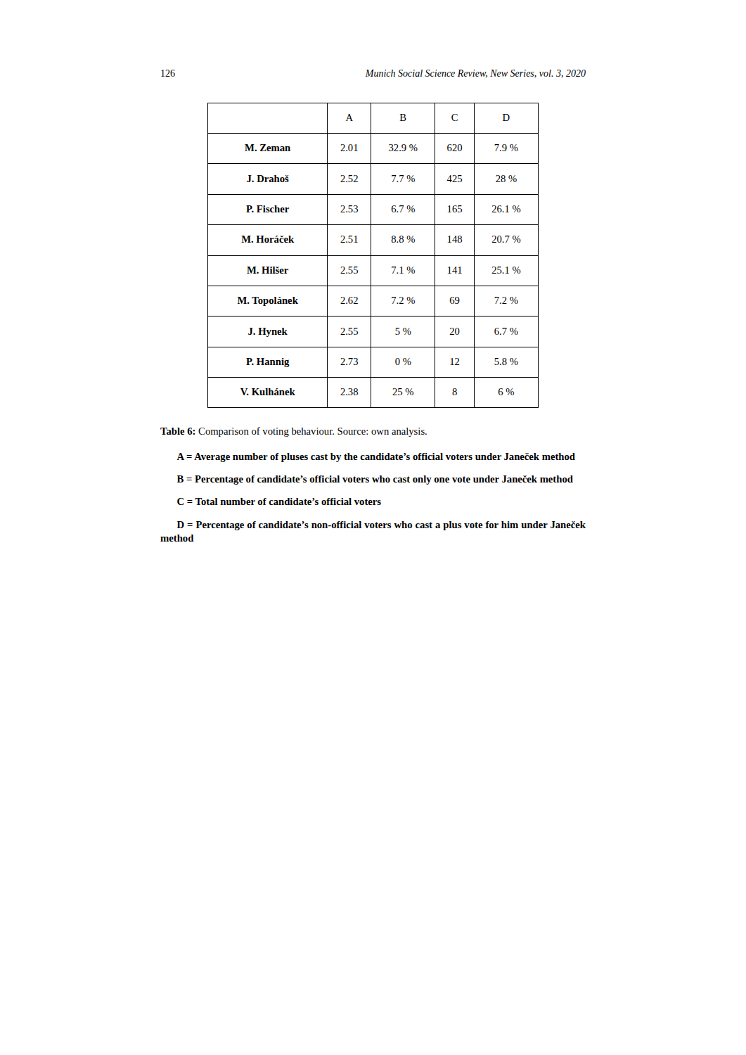126 Munich Social Science Review, New Series, vol. 3, 2020
| | A | B | C | D |
| --- | --- | --- | --- | --- |
| M. Zeman | 2.01 | 32.9 % | 620 | 7.9 % |
| J. Drahoš | 2.52 | 7.7 % | 425 | 28 % |
| P. Fischer | 2.53 | 6.7 % | 165 | 26.1 % |
| M. Horáček | 2.51 | 8.8 % | 148 | 20.7 % |
| M. Hilšer | 2.55 | 7.1 % | 141 | 25.1 % |
| M. Topolánek | 2.62 | 7.2 % | 69 | 7.2 % |
| J. Hynek | 2.55 | 5 % | 20 | 6.7 % |
| P. Hannig | 2.73 | 0 % | 12 | 5.8 % |
| V. Kulhánek | 2.38 | 25 % | 8 | 6 % |
Table 6: Comparison of voting behaviour. Source: own analysis.
A = Average number of pluses cast by the candidate’s official voters under Janeček method
B = Percentage of candidate’s official voters who cast only one vote under Janeček method
C = Total number of candidate’s official voters
D = Percentage of candidate’s non-official voters who cast a plus vote for him under Janeček method